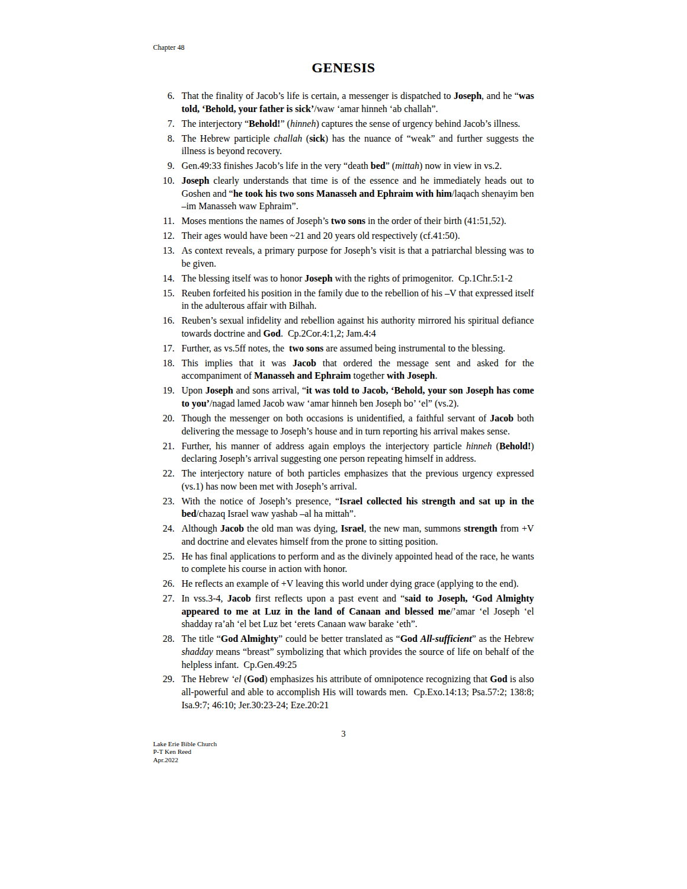Chapter 48
GENESIS
That the finality of Jacob’s life is certain, a messenger is dispatched to Joseph, and he “was told, ‘Behold, your father is sick’/waw ‘amar hinneh ‘ab challah”.
The interjectory “Behold!” (hinneh) captures the sense of urgency behind Jacob’s illness.
The Hebrew participle challah (sick) has the nuance of “weak” and further suggests the illness is beyond recovery.
Gen.49:33 finishes Jacob’s life in the very “death bed” (mittah) now in view in vs.2.
Joseph clearly understands that time is of the essence and he immediately heads out to Goshen and “he took his two sons Manasseh and Ephraim with him/laqach shenayim ben –im Manasseh waw Ephraim”.
Moses mentions the names of Joseph’s two sons in the order of their birth (41:51,52).
Their ages would have been ~21 and 20 years old respectively (cf.41:50).
As context reveals, a primary purpose for Joseph’s visit is that a patriarchal blessing was to be given.
The blessing itself was to honor Joseph with the rights of primogenitor. Cp.1Chr.5:1-2
Reuben forfeited his position in the family due to the rebellion of his –V that expressed itself in the adulterous affair with Bilhah.
Reuben’s sexual infidelity and rebellion against his authority mirrored his spiritual defiance towards doctrine and God. Cp.2Cor.4:1,2; Jam.4:4
Further, as vs.5ff notes, the two sons are assumed being instrumental to the blessing.
This implies that it was Jacob that ordered the message sent and asked for the accompaniment of Manasseh and Ephraim together with Joseph.
Upon Joseph and sons arrival, “it was told to Jacob, ‘Behold, your son Joseph has come to you’/nagad lamed Jacob waw ‘amar hinneh ben Joseph bo’ ‘el” (vs.2).
Though the messenger on both occasions is unidentified, a faithful servant of Jacob both delivering the message to Joseph’s house and in turn reporting his arrival makes sense.
Further, his manner of address again employs the interjectory particle hinneh (Behold!) declaring Joseph’s arrival suggesting one person repeating himself in address.
The interjectory nature of both particles emphasizes that the previous urgency expressed (vs.1) has now been met with Joseph’s arrival.
With the notice of Joseph’s presence, “Israel collected his strength and sat up in the bed/chazaq Israel waw yashab –al ha mittah”.
Although Jacob the old man was dying, Israel, the new man, summons strength from +V and doctrine and elevates himself from the prone to sitting position.
He has final applications to perform and as the divinely appointed head of the race, he wants to complete his course in action with honor.
He reflects an example of +V leaving this world under dying grace (applying to the end).
In vss.3-4, Jacob first reflects upon a past event and “said to Joseph, ‘God Almighty appeared to me at Luz in the land of Canaan and blessed me/’amar ‘el Joseph ‘el shadday ra’ah ‘el bet Luz bet ‘erets Canaan waw barake ‘eth”.
The title “God Almighty” could be better translated as “God All-sufficient” as the Hebrew shadday means “breast” symbolizing that which provides the source of life on behalf of the helpless infant. Cp.Gen.49:25
The Hebrew ‘el (God) emphasizes his attribute of omnipotence recognizing that God is also all-powerful and able to accomplish His will towards men. Cp.Exo.14:13; Psa.57:2; 138:8; Isa.9:7; 46:10; Jer.30:23-24; Eze.20:21
3
Lake Erie Bible Church
P-T Ken Reed
Apr.2022